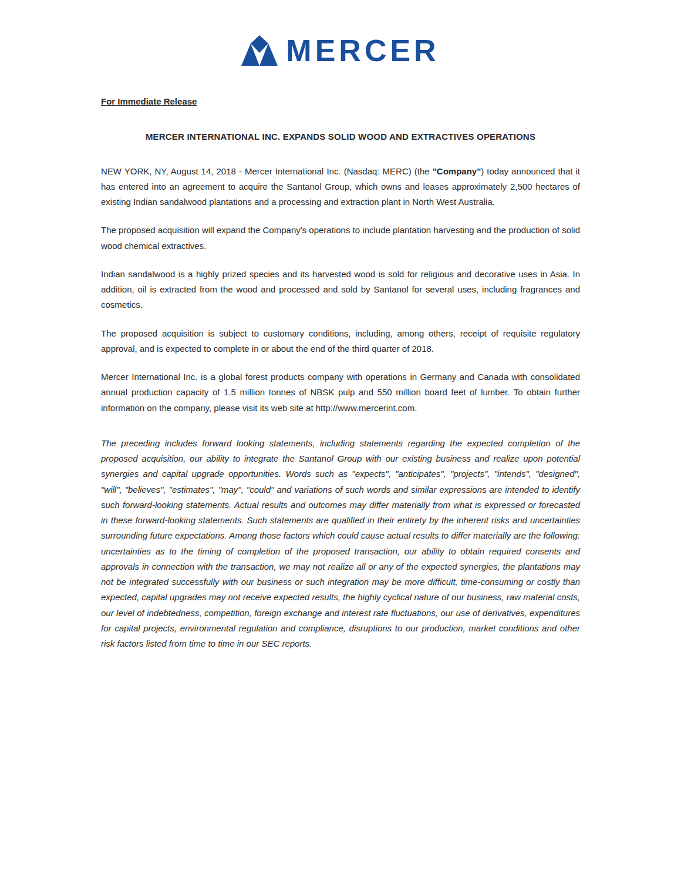MERCER
For Immediate Release
MERCER INTERNATIONAL INC. EXPANDS SOLID WOOD AND EXTRACTIVES OPERATIONS
NEW YORK, NY, August 14, 2018 - Mercer International Inc. (Nasdaq: MERC) (the "Company") today announced that it has entered into an agreement to acquire the Santanol Group, which owns and leases approximately 2,500 hectares of existing Indian sandalwood plantations and a processing and extraction plant in North West Australia.
The proposed acquisition will expand the Company's operations to include plantation harvesting and the production of solid wood chemical extractives.
Indian sandalwood is a highly prized species and its harvested wood is sold for religious and decorative uses in Asia. In addition, oil is extracted from the wood and processed and sold by Santanol for several uses, including fragrances and cosmetics.
The proposed acquisition is subject to customary conditions, including, among others, receipt of requisite regulatory approval, and is expected to complete in or about the end of the third quarter of 2018.
Mercer International Inc. is a global forest products company with operations in Germany and Canada with consolidated annual production capacity of 1.5 million tonnes of NBSK pulp and 550 million board feet of lumber. To obtain further information on the company, please visit its web site at http://www.mercerint.com.
The preceding includes forward looking statements, including statements regarding the expected completion of the proposed acquisition, our ability to integrate the Santanol Group with our existing business and realize upon potential synergies and capital upgrade opportunities. Words such as "expects", "anticipates", "projects", "intends", "designed", "will", "believes", "estimates", "may", "could" and variations of such words and similar expressions are intended to identify such forward-looking statements. Actual results and outcomes may differ materially from what is expressed or forecasted in these forward-looking statements. Such statements are qualified in their entirety by the inherent risks and uncertainties surrounding future expectations. Among those factors which could cause actual results to differ materially are the following: uncertainties as to the timing of completion of the proposed transaction, our ability to obtain required consents and approvals in connection with the transaction, we may not realize all or any of the expected synergies, the plantations may not be integrated successfully with our business or such integration may be more difficult, time-consuming or costly than expected, capital upgrades may not receive expected results, the highly cyclical nature of our business, raw material costs, our level of indebtedness, competition, foreign exchange and interest rate fluctuations, our use of derivatives, expenditures for capital projects, environmental regulation and compliance, disruptions to our production, market conditions and other risk factors listed from time to time in our SEC reports.